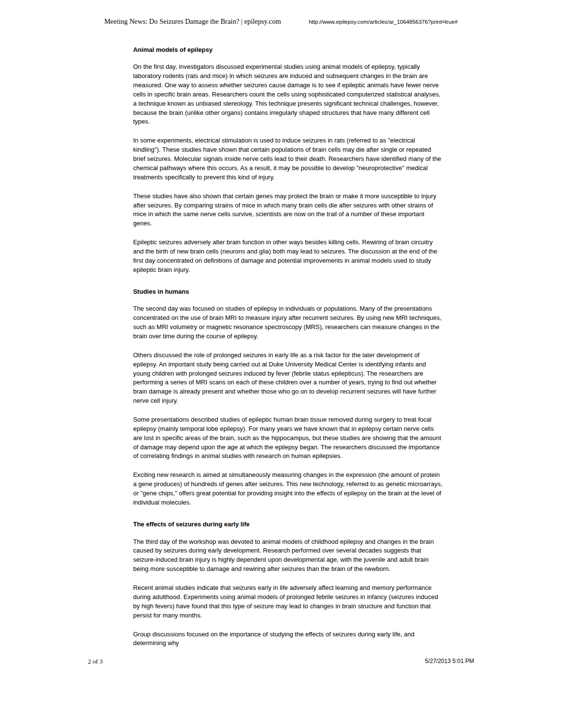Meeting News: Do Seizures Damage the Brain? | epilepsy.com http://www.epilepsy.com/articles/ar_1064856376?print=true#
Animal models of epilepsy
On the first day, investigators discussed experimental studies using animal models of epilepsy, typically laboratory rodents (rats and mice) in which seizures are induced and subsequent changes in the brain are measured. One way to assess whether seizures cause damage is to see if epileptic animals have fewer nerve cells in specific brain areas. Researchers count the cells using sophisticated computerized statistical analyses, a technique known as unbiased stereology. This technique presents significant technical challenges, however, because the brain (unlike other organs) contains irregularly shaped structures that have many different cell types.
In some experiments, electrical stimulation is used to induce seizures in rats (referred to as "electrical kindling"). These studies have shown that certain populations of brain cells may die after single or repeated brief seizures. Molecular signals inside nerve cells lead to their death. Researchers have identified many of the chemical pathways where this occurs. As a result, it may be possible to develop "neuroprotective" medical treatments specifically to prevent this kind of injury.
These studies have also shown that certain genes may protect the brain or make it more susceptible to injury after seizures. By comparing strains of mice in which many brain cells die after seizures with other strains of mice in which the same nerve cells survive, scientists are now on the trail of a number of these important genes.
Epileptic seizures adversely alter brain function in other ways besides killing cells. Rewiring of brain circuitry and the birth of new brain cells (neurons and glia) both may lead to seizures. The discussion at the end of the first day concentrated on definitions of damage and potential improvements in animal models used to study epileptic brain injury.
Studies in humans
The second day was focused on studies of epilepsy in individuals or populations. Many of the presentations concentrated on the use of brain MRI to measure injury after recurrent seizures. By using new MRI techniques, such as MRI volumetry or magnetic resonance spectroscopy (MRS), researchers can measure changes in the brain over time during the course of epilepsy.
Others discussed the role of prolonged seizures in early life as a risk factor for the later development of epilepsy. An important study being carried out at Duke University Medical Center is identifying infants and young children with prolonged seizures induced by fever (febrile status epilepticus). The researchers are performing a series of MRI scans on each of these children over a number of years, trying to find out whether brain damage is already present and whether those who go on to develop recurrent seizures will have further nerve cell injury.
Some presentations described studies of epileptic human brain tissue removed during surgery to treat focal epilepsy (mainly temporal lobe epilepsy). For many years we have known that in epilepsy certain nerve cells are lost in specific areas of the brain, such as the hippocampus, but these studies are showing that the amount of damage may depend upon the age at which the epilepsy began. The researchers discussed the importance of correlating findings in animal studies with research on human epilepsies.
Exciting new research is aimed at simultaneously measuring changes in the expression (the amount of protein a gene produces) of hundreds of genes after seizures. This new technology, referred to as genetic microarrays, or "gene chips," offers great potential for providing insight into the effects of epilepsy on the brain at the level of individual molecules.
The effects of seizures during early life
The third day of the workshop was devoted to animal models of childhood epilepsy and changes in the brain caused by seizures during early development. Research performed over several decades suggests that seizure-induced brain injury is highly dependent upon developmental age, with the juvenile and adult brain being more susceptible to damage and rewiring after seizures than the brain of the newborn.
Recent animal studies indicate that seizures early in life adversely affect learning and memory performance during adulthood. Experiments using animal models of prolonged febrile seizures in infancy (seizures induced by high fevers) have found that this type of seizure may lead to changes in brain structure and function that persist for many months.
Group discussions focused on the importance of studying the effects of seizures during early life, and determining why
2 of 3 5/27/2013 5:01 PM